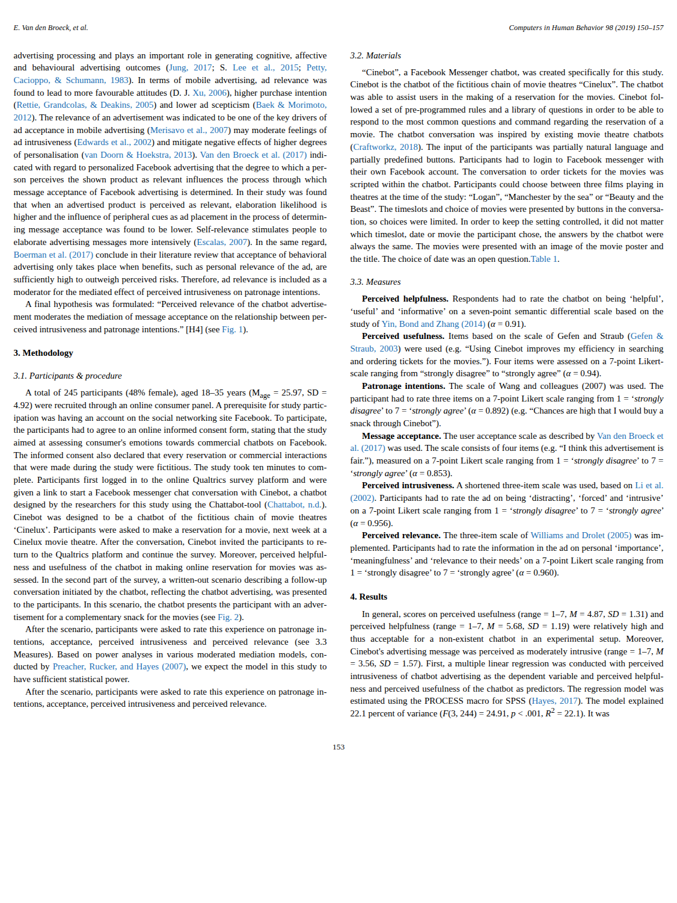E. Van den Broeck, et al. Computers in Human Behavior 98 (2019) 150–157
advertising processing and plays an important role in generating cognitive, affective and behavioural advertising outcomes (Jung, 2017; S. Lee et al., 2015; Petty, Cacioppo, & Schumann, 1983). In terms of mobile advertising, ad relevance was found to lead to more favourable attitudes (D. J. Xu, 2006), higher purchase intention (Rettie, Grandcolas, & Deakins, 2005) and lower ad scepticism (Baek & Morimoto, 2012). The relevance of an advertisement was indicated to be one of the key drivers of ad acceptance in mobile advertising (Merisavo et al., 2007) may moderate feelings of ad intrusiveness (Edwards et al., 2002) and mitigate negative effects of higher degrees of personalisation (van Doorn & Hoekstra, 2013). Van den Broeck et al. (2017) indicated with regard to personalized Facebook advertising that the degree to which a person perceives the shown product as relevant influences the process through which message acceptance of Facebook advertising is determined. In their study was found that when an advertised product is perceived as relevant, elaboration likelihood is higher and the influence of peripheral cues as ad placement in the process of determining message acceptance was found to be lower. Self-relevance stimulates people to elaborate advertising messages more intensively (Escalas, 2007). In the same regard, Boerman et al. (2017) conclude in their literature review that acceptance of behavioral advertising only takes place when benefits, such as personal relevance of the ad, are sufficiently high to outweigh perceived risks. Therefore, ad relevance is included as a moderator for the mediated effect of perceived intrusiveness on patronage intentions.
A final hypothesis was formulated: “Perceived relevance of the chatbot advertisement moderates the mediation of message acceptance on the relationship between perceived intrusiveness and patronage intentions.” [H4] (see Fig. 1).
3. Methodology
3.1. Participants & procedure
A total of 245 participants (48% female), aged 18–35 years (Mage = 25.97, SD = 4.92) were recruited through an online consumer panel. A prerequisite for study participation was having an account on the social networking site Facebook. To participate, the participants had to agree to an online informed consent form, stating that the study aimed at assessing consumer's emotions towards commercial chatbots on Facebook. The informed consent also declared that every reservation or commercial interactions that were made during the study were fictitious. The study took ten minutes to complete. Participants first logged in to the online Qualtrics survey platform and were given a link to start a Facebook messenger chat conversation with Cinebot, a chatbot designed by the researchers for this study using the Chattabot-tool (Chattabot, n.d.). Cinebot was designed to be a chatbot of the fictitious chain of movie theatres ‘Cinelux’. Participants were asked to make a reservation for a movie, next week at a Cinelux movie theatre. After the conversation, Cinebot invited the participants to return to the Qualtrics platform and continue the survey. Moreover, perceived helpfulness and usefulness of the chatbot in making online reservation for movies was assessed. In the second part of the survey, a written-out scenario describing a follow-up conversation initiated by the chatbot, reflecting the chatbot advertising, was presented to the participants. In this scenario, the chatbot presents the participant with an advertisement for a complementary snack for the movies (see Fig. 2).
After the scenario, participants were asked to rate this experience on patronage intentions, acceptance, perceived intrusiveness and perceived relevance (see 3.3 Measures). Based on power analyses in various moderated mediation models, conducted by Preacher, Rucker, and Hayes (2007), we expect the model in this study to have sufficient statistical power.
After the scenario, participants were asked to rate this experience on patronage intentions, acceptance, perceived intrusiveness and perceived relevance.
3.2. Materials
“Cinebot”, a Facebook Messenger chatbot, was created specifically for this study. Cinebot is the chatbot of the fictitious chain of movie theatres “Cinelux”. The chatbot was able to assist users in the making of a reservation for the movies. Cinebot followed a set of pre-programmed rules and a library of questions in order to be able to respond to the most common questions and command regarding the reservation of a movie. The chatbot conversation was inspired by existing movie theatre chatbots (Craftworkz, 2018). The input of the participants was partially natural language and partially predefined buttons. Participants had to login to Facebook messenger with their own Facebook account. The conversation to order tickets for the movies was scripted within the chatbot. Participants could choose between three films playing in theatres at the time of the study: “Logan”, “Manchester by the sea” or “Beauty and the Beast”. The timeslots and choice of movies were presented by buttons in the conversation, so choices were limited. In order to keep the setting controlled, it did not matter which timeslot, date or movie the participant chose, the answers by the chatbot were always the same. The movies were presented with an image of the movie poster and the title. The choice of date was an open question.Table 1.
3.3. Measures
Perceived helpfulness. Respondents had to rate the chatbot on being ‘helpful’, ‘useful’ and ‘informative’ on a seven-point semantic differential scale based on the study of Yin, Bond and Zhang (2014) (α = 0.91).
Perceived usefulness. Items based on the scale of Gefen and Straub (Gefen & Straub, 2003) were used (e.g. “Using Cinebot improves my efficiency in searching and ordering tickets for the movies.”). Four items were assessed on a 7-point Likert-scale ranging from “strongly disagree” to “strongly agree” (α = 0.94).
Patronage intentions. The scale of Wang and colleagues (2007) was used. The participant had to rate three items on a 7-point Likert scale ranging from 1 = ‘strongly disagree’ to 7 = ‘strongly agree’ (α = 0.892) (e.g. “Chances are high that I would buy a snack through Cinebot”).
Message acceptance. The user acceptance scale as described by Van den Broeck et al. (2017) was used. The scale consists of four items (e.g. “I think this advertisement is fair.”), measured on a 7-point Likert scale ranging from 1 = ‘strongly disagree’ to 7 = ‘strongly agree’ (α = 0.853).
Perceived intrusiveness. A shortened three-item scale was used, based on Li et al. (2002). Participants had to rate the ad on being ‘distracting’, ‘forced’ and ‘intrusive’ on a 7-point Likert scale ranging from 1 = ‘strongly disagree’ to 7 = ‘strongly agree’ (α = 0.956).
Perceived relevance. The three-item scale of Williams and Drolet (2005) was implemented. Participants had to rate the information in the ad on personal ‘importance’, ‘meaningfulness’ and ‘relevance to their needs’ on a 7-point Likert scale ranging from 1 = ‘strongly disagree’ to 7 = ‘strongly agree’ (α = 0.960).
4. Results
In general, scores on perceived usefulness (range = 1–7, M = 4.87, SD = 1.31) and perceived helpfulness (range = 1–7, M = 5.68, SD = 1.19) were relatively high and thus acceptable for a non-existent chatbot in an experimental setup. Moreover, Cinebot's advertising message was perceived as moderately intrusive (range = 1–7, M = 3.56, SD = 1.57). First, a multiple linear regression was conducted with perceived intrusiveness of chatbot advertising as the dependent variable and perceived helpfulness and perceived usefulness of the chatbot as predictors. The regression model was estimated using the PROCESS macro for SPSS (Hayes, 2017). The model explained 22.1 percent of variance (F(3, 244) = 24.91, p < .001, R2 = 22.1). It was
153